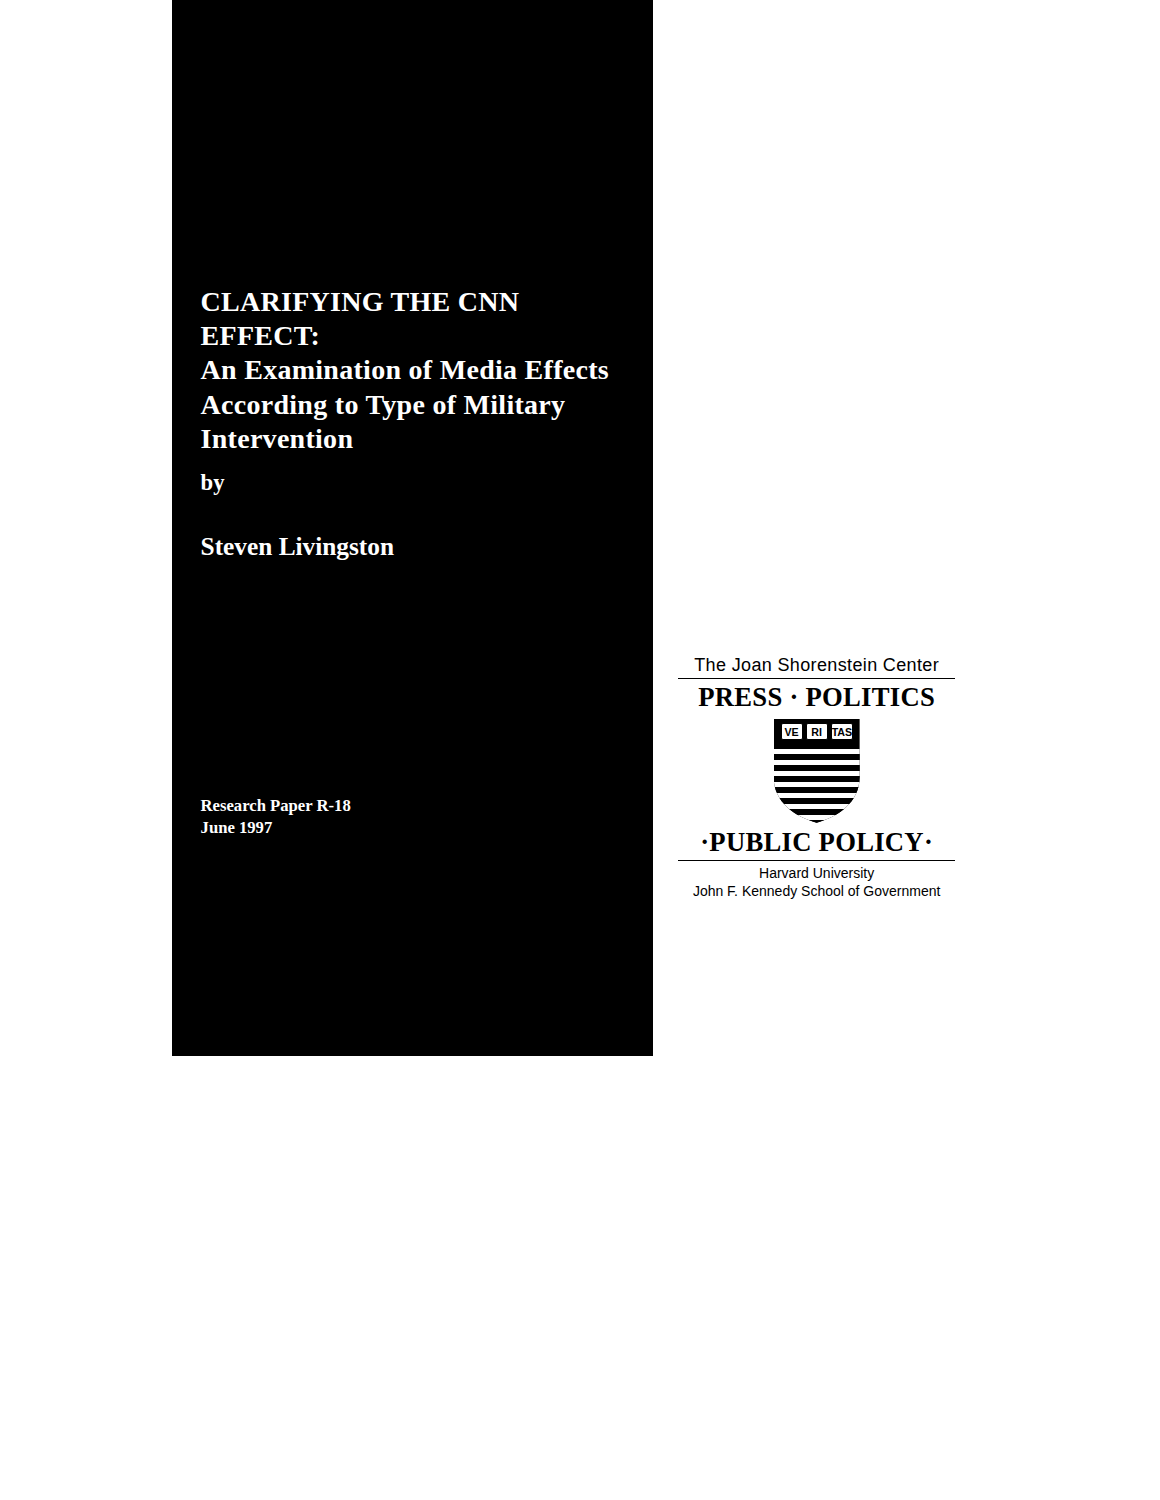Clarifying the CNN Effect:
An Examination of Media Effects
According to Type of Military
Intervention
by
Steven Livingston
Research Paper R-18
June 1997
The Joan Shorenstein Center
PRESS · POLITICS
VE
RI
TAS
·PUBLIC POLICY·
Harvard University
John F. Kennedy School of Government